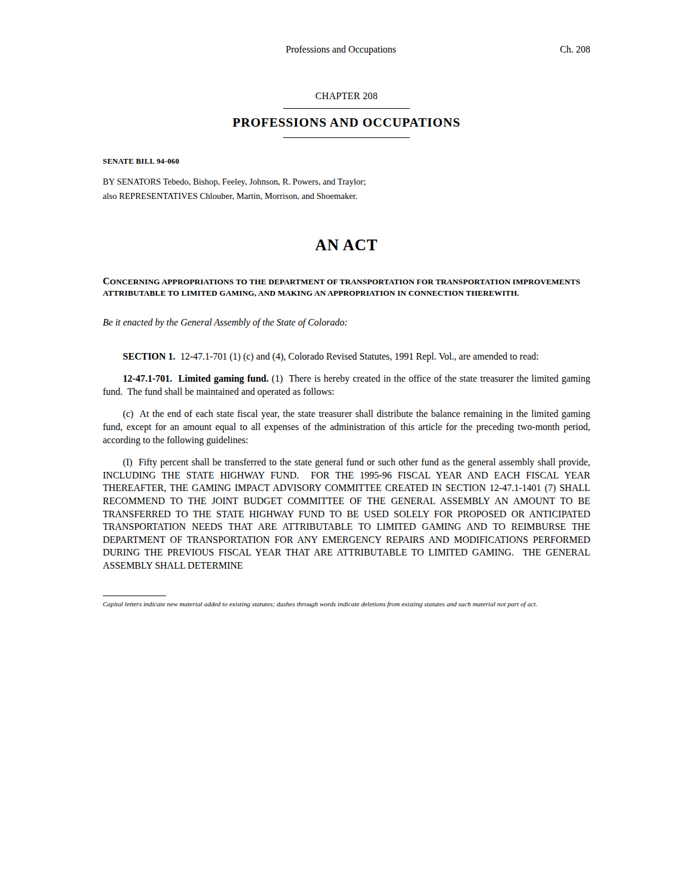Professions and Occupations
Ch. 208
CHAPTER 208
PROFESSIONS AND OCCUPATIONS
SENATE BILL 94-060
BY SENATORS Tebedo, Bishop, Feeley, Johnson, R. Powers, and Traylor;
also REPRESENTATIVES Chlouber, Martin, Morrison, and Shoemaker.
AN ACT
CONCERNING APPROPRIATIONS TO THE DEPARTMENT OF TRANSPORTATION FOR TRANSPORTATION IMPROVEMENTS ATTRIBUTABLE TO LIMITED GAMING, AND MAKING AN APPROPRIATION IN CONNECTION THEREWITH.
Be it enacted by the General Assembly of the State of Colorado:
SECTION 1. 12-47.1-701 (1) (c) and (4), Colorado Revised Statutes, 1991 Repl. Vol., are amended to read:
12-47.1-701. Limited gaming fund. (1) There is hereby created in the office of the state treasurer the limited gaming fund. The fund shall be maintained and operated as follows:
(c) At the end of each state fiscal year, the state treasurer shall distribute the balance remaining in the limited gaming fund, except for an amount equal to all expenses of the administration of this article for the preceding two-month period, according to the following guidelines:
(I) Fifty percent shall be transferred to the state general fund or such other fund as the general assembly shall provide, INCLUDING THE STATE HIGHWAY FUND. FOR THE 1995-96 FISCAL YEAR AND EACH FISCAL YEAR THEREAFTER, THE GAMING IMPACT ADVISORY COMMITTEE CREATED IN SECTION 12-47.1-1401 (7) SHALL RECOMMEND TO THE JOINT BUDGET COMMITTEE OF THE GENERAL ASSEMBLY AN AMOUNT TO BE TRANSFERRED TO THE STATE HIGHWAY FUND TO BE USED SOLELY FOR PROPOSED OR ANTICIPATED TRANSPORTATION NEEDS THAT ARE ATTRIBUTABLE TO LIMITED GAMING AND TO REIMBURSE THE DEPARTMENT OF TRANSPORTATION FOR ANY EMERGENCY REPAIRS AND MODIFICATIONS PERFORMED DURING THE PREVIOUS FISCAL YEAR THAT ARE ATTRIBUTABLE TO LIMITED GAMING. THE GENERAL ASSEMBLY SHALL DETERMINE
Capital letters indicate new material added to existing statutes; dashes through words indicate deletions from existing statutes and such material not part of act.